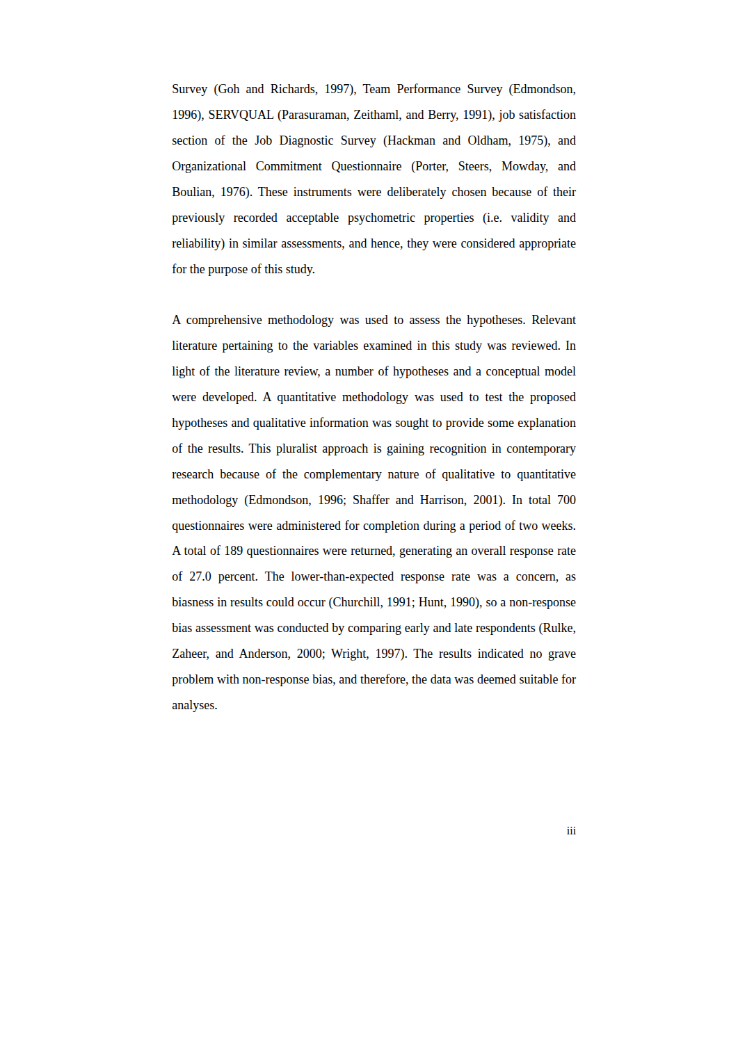Survey (Goh and Richards, 1997), Team Performance Survey (Edmondson, 1996), SERVQUAL (Parasuraman, Zeithaml, and Berry, 1991), job satisfaction section of the Job Diagnostic Survey (Hackman and Oldham, 1975), and Organizational Commitment Questionnaire (Porter, Steers, Mowday, and Boulian, 1976). These instruments were deliberately chosen because of their previously recorded acceptable psychometric properties (i.e. validity and reliability) in similar assessments, and hence, they were considered appropriate for the purpose of this study.
A comprehensive methodology was used to assess the hypotheses. Relevant literature pertaining to the variables examined in this study was reviewed. In light of the literature review, a number of hypotheses and a conceptual model were developed. A quantitative methodology was used to test the proposed hypotheses and qualitative information was sought to provide some explanation of the results. This pluralist approach is gaining recognition in contemporary research because of the complementary nature of qualitative to quantitative methodology (Edmondson, 1996; Shaffer and Harrison, 2001). In total 700 questionnaires were administered for completion during a period of two weeks. A total of 189 questionnaires were returned, generating an overall response rate of 27.0 percent. The lower-than-expected response rate was a concern, as biasness in results could occur (Churchill, 1991; Hunt, 1990), so a non-response bias assessment was conducted by comparing early and late respondents (Rulke, Zaheer, and Anderson, 2000; Wright, 1997). The results indicated no grave problem with non-response bias, and therefore, the data was deemed suitable for analyses.
iii